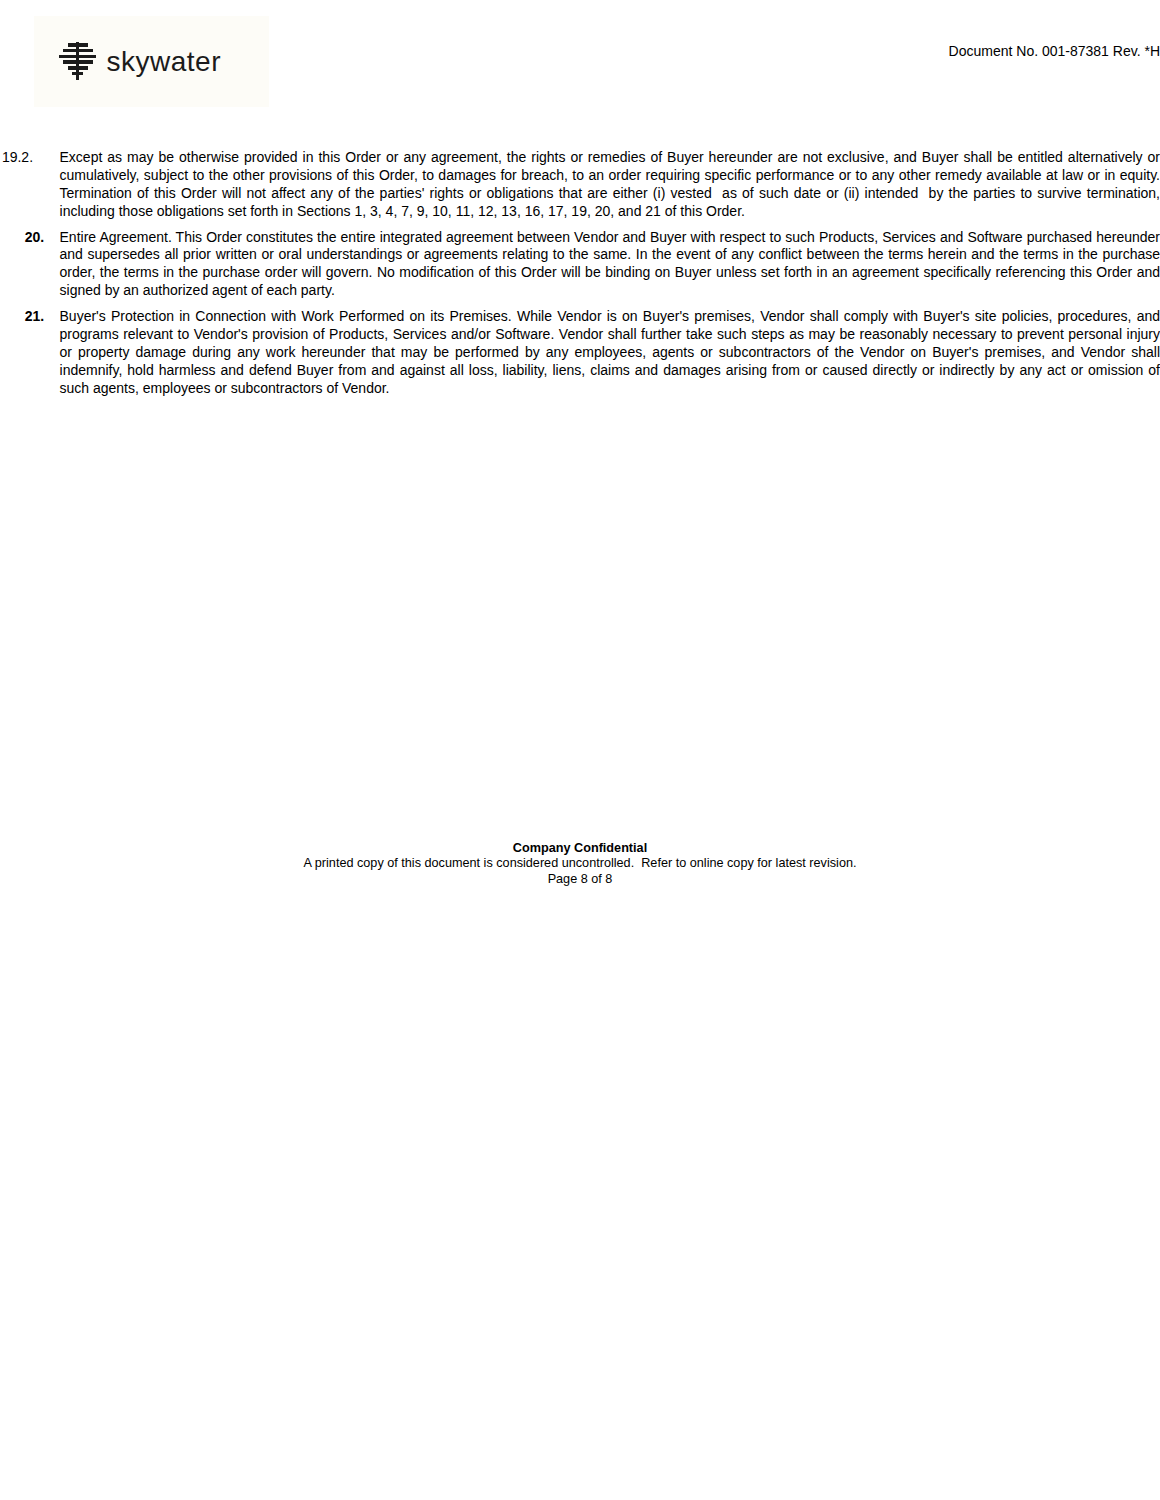skywater
Document No. 001-87381 Rev. *H
19.2. Except as may be otherwise provided in this Order or any agreement, the rights or remedies of Buyer hereunder are not exclusive, and Buyer shall be entitled alternatively or cumulatively, subject to the other provisions of this Order, to damages for breach, to an order requiring specific performance or to any other remedy available at law or in equity. Termination of this Order will not affect any of the parties' rights or obligations that are either (i) vested as of such date or (ii) intended by the parties to survive termination, including those obligations set forth in Sections 1, 3, 4, 7, 9, 10, 11, 12, 13, 16, 17, 19, 20, and 21 of this Order.
20. Entire Agreement. This Order constitutes the entire integrated agreement between Vendor and Buyer with respect to such Products, Services and Software purchased hereunder and supersedes all prior written or oral understandings or agreements relating to the same. In the event of any conflict between the terms herein and the terms in the purchase order, the terms in the purchase order will govern. No modification of this Order will be binding on Buyer unless set forth in an agreement specifically referencing this Order and signed by an authorized agent of each party.
21. Buyer's Protection in Connection with Work Performed on its Premises. While Vendor is on Buyer's premises, Vendor shall comply with Buyer's site policies, procedures, and programs relevant to Vendor's provision of Products, Services and/or Software. Vendor shall further take such steps as may be reasonably necessary to prevent personal injury or property damage during any work hereunder that may be performed by any employees, agents or subcontractors of the Vendor on Buyer's premises, and Vendor shall indemnify, hold harmless and defend Buyer from and against all loss, liability, liens, claims and damages arising from or caused directly or indirectly by any act or omission of such agents, employees or subcontractors of Vendor.
Company Confidential
A printed copy of this document is considered uncontrolled. Refer to online copy for latest revision.
Page 8 of 8